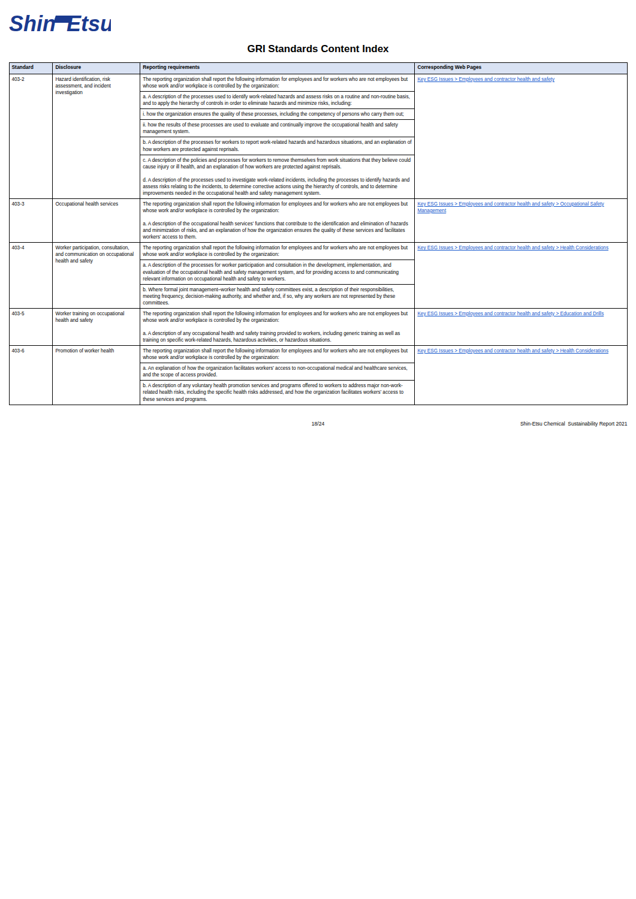Shin ​ Etsu
GRI Standards Content Index
| Standard | Disclosure | Reporting requirements | Corresponding Web Pages |
| --- | --- | --- | --- |
| 403-2 | Hazard identification, risk assessment, and incident investigation | The reporting organization shall report the following information for employees and for workers who are not employees but whose work and/or workplace is controlled by the organization: | Key ESG Issues > Employees and contractor health and safety |
| a. A description of the processes used to identify work-related hazards and assess risks on a routine and non-routine basis, and to apply the hierarchy of controls in order to eliminate hazards and minimize risks, including: |
| i. how the organization ensures the quality of these processes, including the competency of persons who carry them out; |
| ii. how the results of these processes are used to evaluate and continually improve the occupational health and safety management system. |
| b. A description of the processes for workers to report work-related hazards and hazardous situations, and an explanation of how workers are protected against reprisals. |
| c. A description of the policies and processes for workers to remove themselves from work situations that they believe could cause injury or ill health, and an explanation of how workers are protected against reprisals. d. A description of the processes used to investigate work-related incidents, including the processes to identify hazards and assess risks relating to the incidents, to determine corrective actions using the hierarchy of controls, and to determine improvements needed in the occupational health and safety management system. |
| 403-3 | Occupational health services | The reporting organization shall report the following information for employees and for workers who are not employees but whose work and/or workplace is controlled by the organization: a. A description of the occupational health services’ functions that contribute to the identification and elimination of hazards and minimization of risks, and an explanation of how the organization ensures the quality of these services and facilitates workers’ access to them. | Key ESG Issues > Employees and contractor health and safety > Occupational Safety Management |
| 403-4 | Worker participation, consultation, and communication on occupational health and safety | The reporting organization shall report the following information for employees and for workers who are not employees but whose work and/or workplace is controlled by the organization: | Key ESG Issues > Employees and contractor health and safety > Health Considerations |
| a. A description of the processes for worker participation and consultation in the development, implementation, and evaluation of the occupational health and safety management system, and for providing access to and communicating relevant information on occupational health and safety to workers. |
| b. Where formal joint management–worker health and safety committees exist, a description of their responsibilities, meeting frequency, decision-making authority, and whether and, if so, why any workers are not represented by these committees. |
| 403-5 | Worker training on occupational health and safety | The reporting organization shall report the following information for employees and for workers who are not employees but whose work and/or workplace is controlled by the organization: a. A description of any occupational health and safety training provided to workers, including generic training as well as training on specific work-related hazards, hazardous activities, or hazardous situations. | Key ESG Issues > Employees and contractor health and safety > Education and Drills |
| 403-6 | Promotion of worker health | The reporting organization shall report the following information for employees and for workers who are not employees but whose work and/or workplace is controlled by the organization: | Key ESG Issues > Employees and contractor health and safety > Health Considerations |
| a. An explanation of how the organization facilitates workers’ access to non-occupational medical and healthcare services, and the scope of access provided. |
| b. A description of any voluntary health promotion services and programs offered to workers to address major non-work-related health risks, including the specific health risks addressed, and how the organization facilitates workers’ access to these services and programs. |
18/24 Shin-Etsu Chemical Sustainability Report 2021